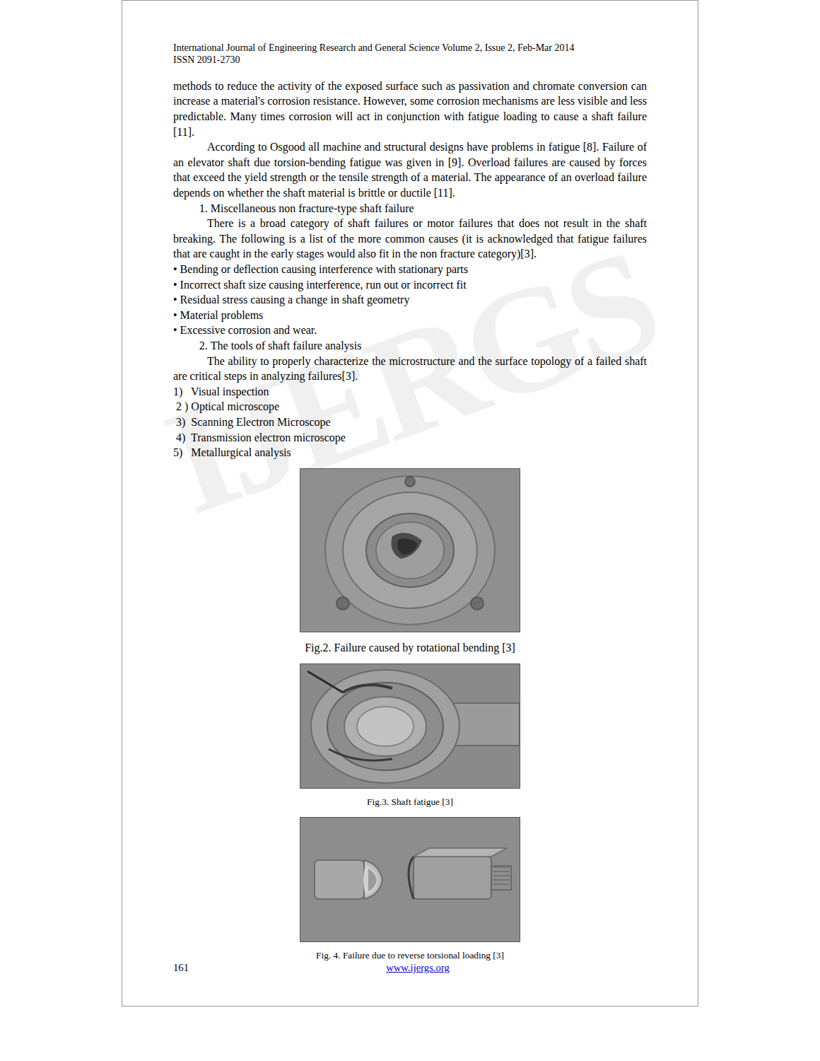IJERGS
International Journal of Engineering Research and General Science Volume 2, Issue 2, Feb-Mar 2014
ISSN 2091-2730
methods to reduce the activity of the exposed surface such as passivation and chromate conversion can increase a material's corrosion resistance. However, some corrosion mechanisms are less visible and less predictable. Many times corrosion will act in conjunction with fatigue loading to cause a shaft failure [11].
According to Osgood all machine and structural designs have problems in fatigue [8]. Failure of an elevator shaft due torsion-bending fatigue was given in [9]. Overload failures are caused by forces that exceed the yield strength or the tensile strength of a material. The appearance of an overload failure depends on whether the shaft material is brittle or ductile [11].
Miscellaneous non fracture-type shaft failure
There is a broad category of shaft failures or motor failures that does not result in the shaft breaking. The following is a list of the more common causes (it is acknowledged that fatigue failures that are caught in the early stages would also fit in the non fracture category)[3].
• Bending or deflection causing interference with stationary parts
• Incorrect shaft size causing interference, run out or incorrect fit
• Residual stress causing a change in shaft geometry
• Material problems
• Excessive corrosion and wear.
The tools of shaft failure analysis
The ability to properly characterize the microstructure and the surface topology of a failed shaft are critical steps in analyzing failures[3].
1) Visual inspection
2 ) Optical microscope
3) Scanning Electron Microscope
4) Transmission electron microscope
5) Metallurgical analysis
Fig.2. Failure caused by rotational bending [3]
Fig.3. Shaft fatigue [3]
Fig. 4. Failure due to reverse torsional loading [3]
161
www.ijergs.org